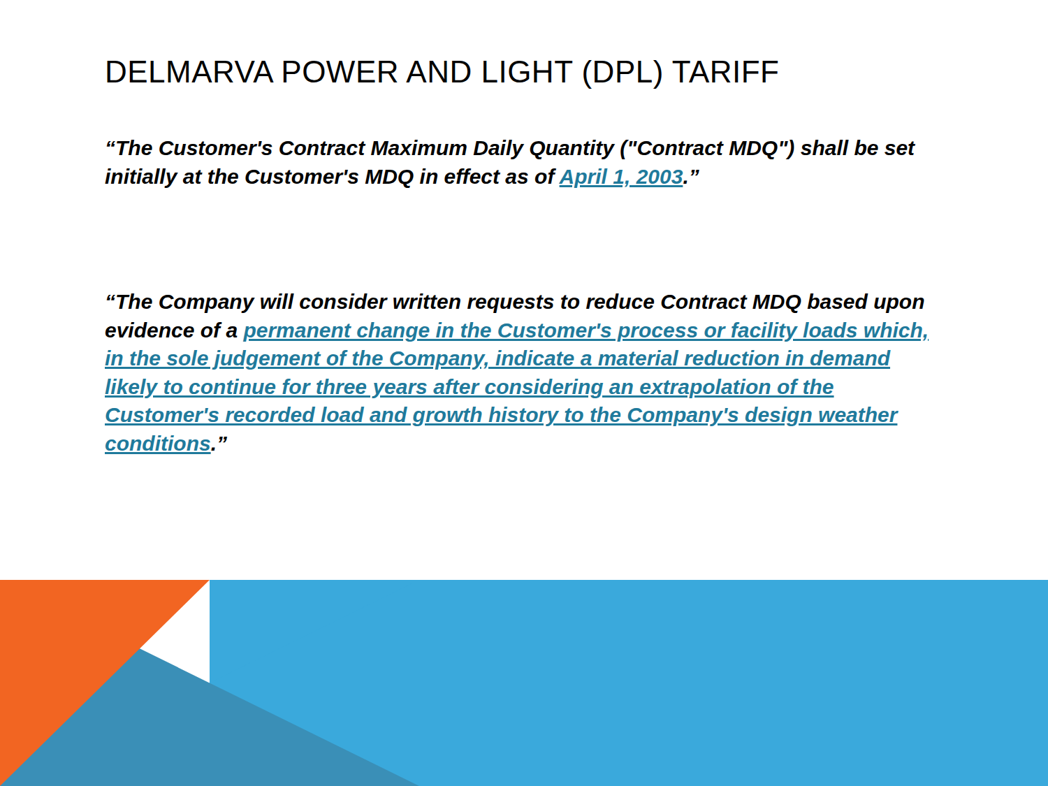Delmarva Power and Light (DPL) Tariff
“The Customer's Contract Maximum Daily Quantity ("Contract MDQ") shall be set initially at the Customer's MDQ in effect as of April 1, 2003.”
“The Company will consider written requests to reduce Contract MDQ based upon evidence of a permanent change in the Customer's process or facility loads which, in the sole judgement of the Company, indicate a material reduction in demand likely to continue for three years after considering an extrapolation of the Customer's recorded load and growth history to the Company's design weather conditions.”